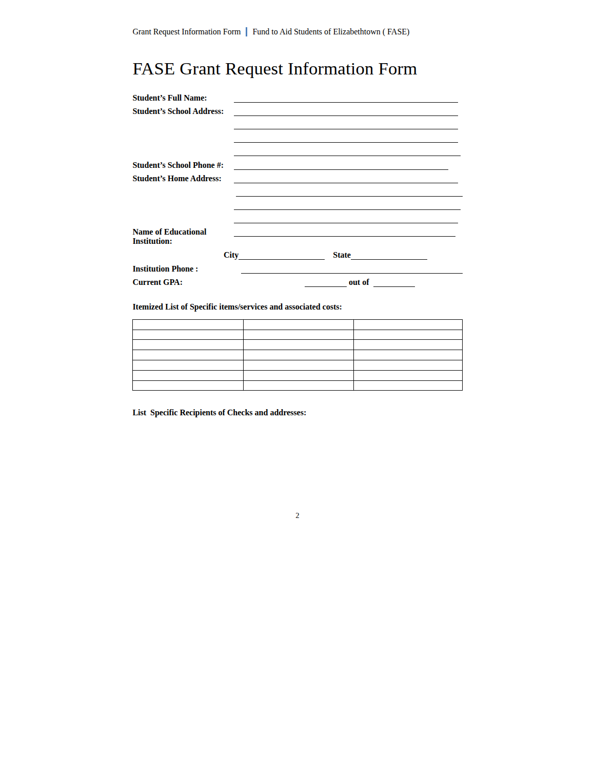Grant Request Information Form
Fund to Aid Students of Elizabethtown ( FASE)
FASE Grant Request Information Form
| Student’s Full Name: | |
| Student’s School Address: | |
| Student’s School Phone #: | |
| Student’s Home Address: | |
| Name of Educational Institution: | |
City State
| Institution Phone : | |
| Current GPA: | out of |
Itemized List of Specific items/services and associated costs:
List Specific Recipients of Checks and addresses:
2